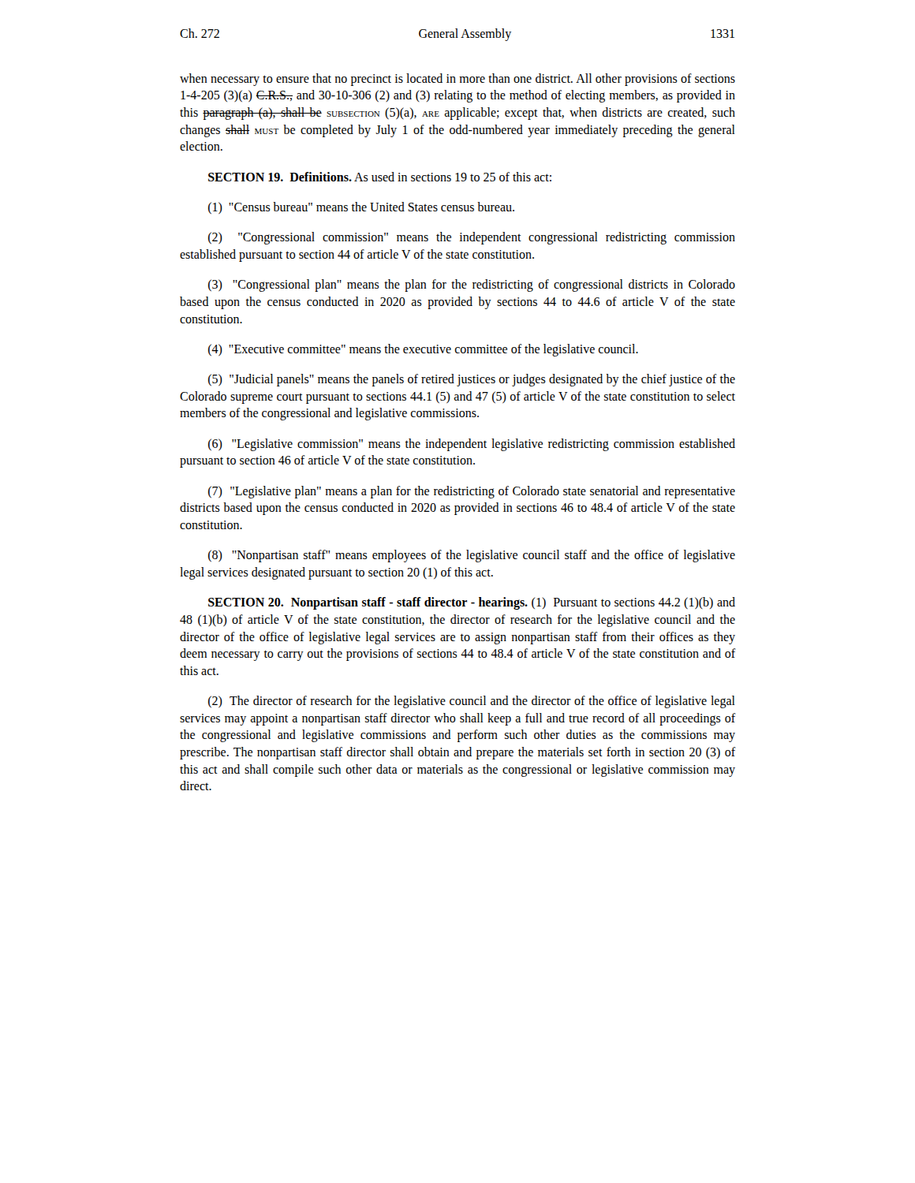Ch. 272 General Assembly 1331
when necessary to ensure that no precinct is located in more than one district. All other provisions of sections 1-4-205 (3)(a) C.R.S., and 30-10-306 (2) and (3) relating to the method of electing members, as provided in this paragraph (a), shall be subsection (5)(a), are applicable; except that, when districts are created, such changes shall must be completed by July 1 of the odd-numbered year immediately preceding the general election.
SECTION 19. Definitions. As used in sections 19 to 25 of this act:
(1) "Census bureau" means the United States census bureau.
(2) "Congressional commission" means the independent congressional redistricting commission established pursuant to section 44 of article V of the state constitution.
(3) "Congressional plan" means the plan for the redistricting of congressional districts in Colorado based upon the census conducted in 2020 as provided by sections 44 to 44.6 of article V of the state constitution.
(4) "Executive committee" means the executive committee of the legislative council.
(5) "Judicial panels" means the panels of retired justices or judges designated by the chief justice of the Colorado supreme court pursuant to sections 44.1 (5) and 47 (5) of article V of the state constitution to select members of the congressional and legislative commissions.
(6) "Legislative commission" means the independent legislative redistricting commission established pursuant to section 46 of article V of the state constitution.
(7) "Legislative plan" means a plan for the redistricting of Colorado state senatorial and representative districts based upon the census conducted in 2020 as provided in sections 46 to 48.4 of article V of the state constitution.
(8) "Nonpartisan staff" means employees of the legislative council staff and the office of legislative legal services designated pursuant to section 20 (1) of this act.
SECTION 20. Nonpartisan staff - staff director - hearings. (1) Pursuant to sections 44.2 (1)(b) and 48 (1)(b) of article V of the state constitution, the director of research for the legislative council and the director of the office of legislative legal services are to assign nonpartisan staff from their offices as they deem necessary to carry out the provisions of sections 44 to 48.4 of article V of the state constitution and of this act.
(2) The director of research for the legislative council and the director of the office of legislative legal services may appoint a nonpartisan staff director who shall keep a full and true record of all proceedings of the congressional and legislative commissions and perform such other duties as the commissions may prescribe. The nonpartisan staff director shall obtain and prepare the materials set forth in section 20 (3) of this act and shall compile such other data or materials as the congressional or legislative commission may direct.